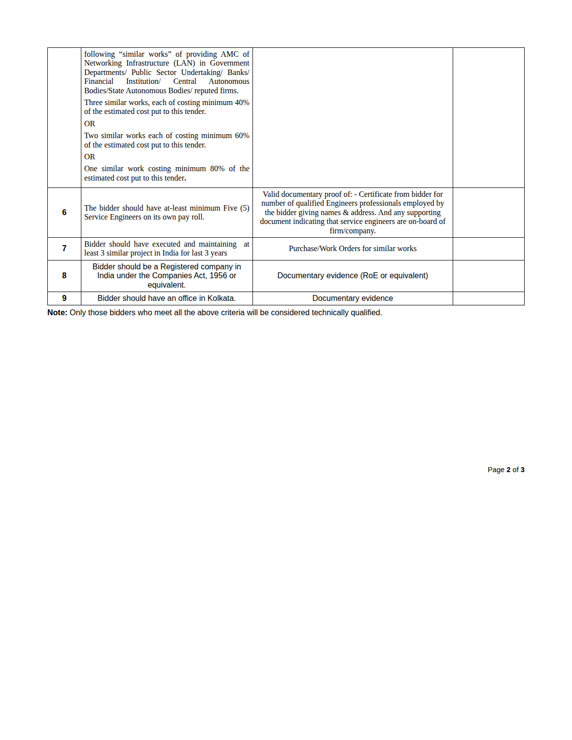| | following “similar works” of providing AMC of Networking Infrastructure (LAN) in Government Departments/ Public Sector Undertaking/ Banks/ Financial Institution/ Central Autonomous Bodies/State Autonomous Bodies/ reputed firms. Three similar works, each of costing minimum 40% of the estimated cost put to this tender. OR Two similar works each of costing minimum 60% of the estimated cost put to this tender. OR One similar work costing minimum 80% of the estimated cost put to this tender . | | |
| 6 | The bidder should have at-least minimum Five (5) Service Engineers on its own pay roll. | Valid documentary proof of: - Certificate from bidder for number of qualified Engineers professionals employed by the bidder giving names & address. And any supporting document indicating that service engineers are on-board of firm/company. | |
| 7 | Bidder should have executed and maintaining at least 3 similar project in India for last 3 years | Purchase/Work Orders for similar works | |
| 8 | Bidder should be a Registered company in India under the Companies Act, 1956 or equivalent. | Documentary evidence (RoE or equivalent) | |
| 9 | Bidder should have an office in Kolkata. | Documentary evidence | |
Note: Only those bidders who meet all the above criteria will be considered technically qualified.
Page 2 of 3